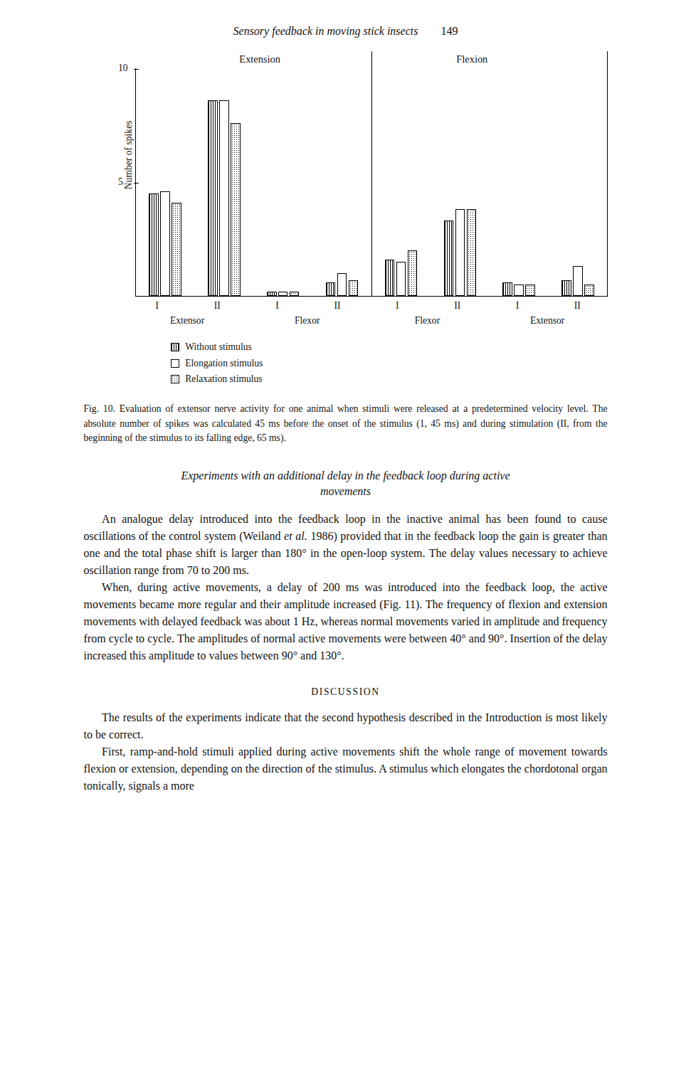Sensory feedback in moving stick insects 149
Number of spikes 10 5
Extension Flexion
I
II
I
II
I
II
I
II
Extensor
Flexor
Flexor
Extensor
Without stimulus
Elongation stimulus
Relaxation stimulus
Fig. 10. Evaluation of extensor nerve activity for one animal when stimuli were released at a predetermined velocity level. The absolute number of spikes was calculated 45 ms before the onset of the stimulus (1, 45 ms) and during stimulation (II, from the beginning of the stimulus to its falling edge, 65 ms).
Experiments with an additional delay in the feedback loop during active
movements
An analogue delay introduced into the feedback loop in the inactive animal has been found to cause oscillations of the control system (Weiland et al. 1986) provided that in the feedback loop the gain is greater than one and the total phase shift is larger than 180° in the open-loop system. The delay values necessary to achieve oscillation range from 70 to 200 ms.
When, during active movements, a delay of 200 ms was introduced into the feedback loop, the active movements became more regular and their amplitude increased (Fig. 11). The frequency of flexion and extension movements with delayed feedback was about 1 Hz, whereas normal movements varied in amplitude and frequency from cycle to cycle. The amplitudes of normal active movements were between 40° and 90°. Insertion of the delay increased this amplitude to values between 90° and 130°.
DISCUSSION
The results of the experiments indicate that the second hypothesis described in the Introduction is most likely to be correct.
First, ramp-and-hold stimuli applied during active movements shift the whole range of movement towards flexion or extension, depending on the direction of the stimulus. A stimulus which elongates the chordotonal organ tonically, signals a more